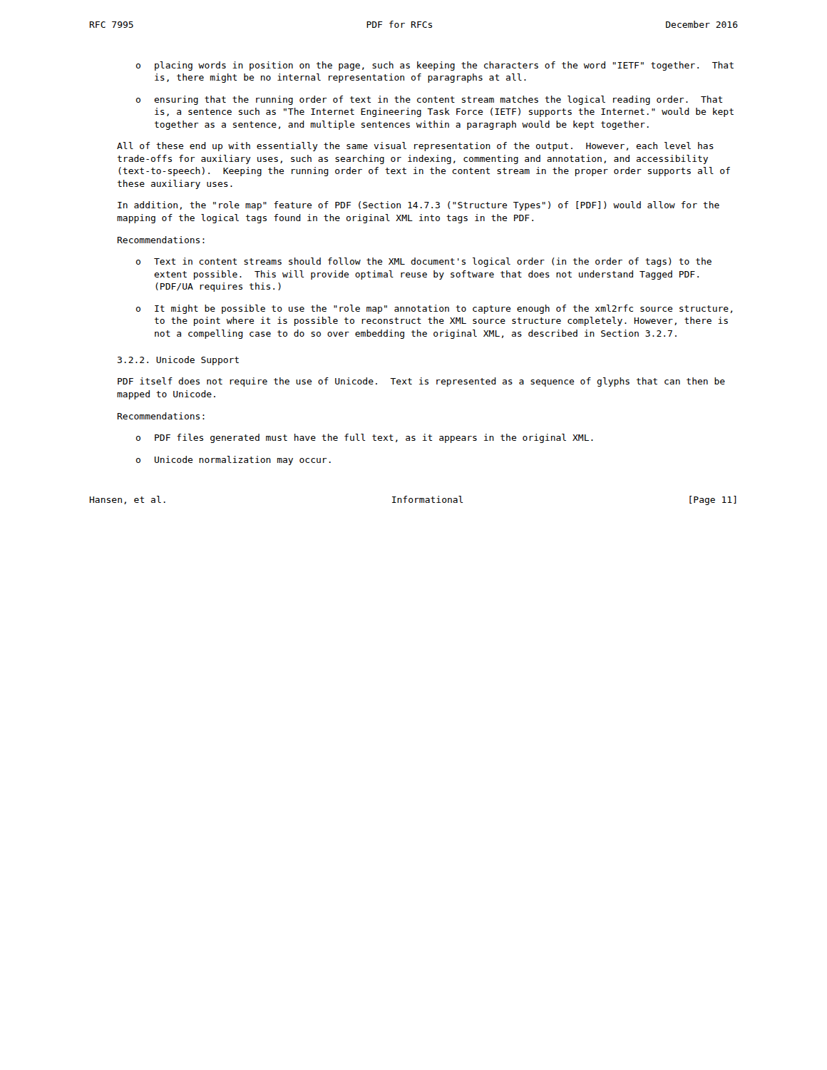RFC 7995 PDF for RFCs December 2016
o placing words in position on the page, such as keeping the characters of the word "IETF" together. That is, there might be no internal representation of paragraphs at all.
o ensuring that the running order of text in the content stream matches the logical reading order. That is, a sentence such as "The Internet Engineering Task Force (IETF) supports the Internet." would be kept together as a sentence, and multiple sentences within a paragraph would be kept together.
All of these end up with essentially the same visual representation of the output. However, each level has trade-offs for auxiliary uses, such as searching or indexing, commenting and annotation, and accessibility (text-to-speech). Keeping the running order of text in the content stream in the proper order supports all of these auxiliary uses.
In addition, the "role map" feature of PDF (Section 14.7.3 ("Structure Types") of [PDF]) would allow for the mapping of the logical tags found in the original XML into tags in the PDF.
Recommendations:
o Text in content streams should follow the XML document's logical order (in the order of tags) to the extent possible. This will provide optimal reuse by software that does not understand Tagged PDF. (PDF/UA requires this.)
o It might be possible to use the "role map" annotation to capture enough of the xml2rfc source structure, to the point where it is possible to reconstruct the XML source structure completely. However, there is not a compelling case to do so over embedding the original XML, as described in Section 3.2.7.
3.2.2. Unicode Support
PDF itself does not require the use of Unicode. Text is represented as a sequence of glyphs that can then be mapped to Unicode.
Recommendations:
o PDF files generated must have the full text, as it appears in the original XML.
o Unicode normalization may occur.
Hansen, et al. Informational [Page 11]